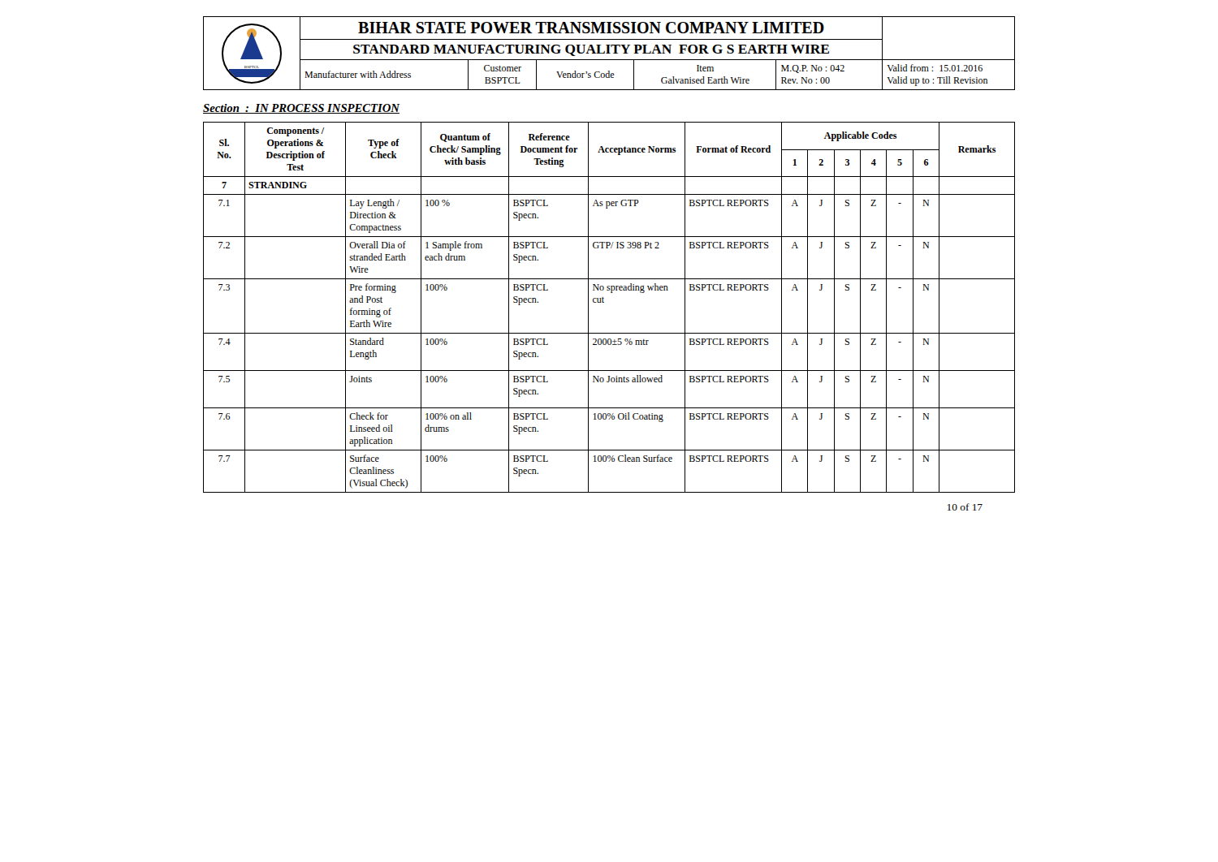| BSPTCL | BIHAR STATE POWER TRANSMISSION COMPANY LIMITED |
| STANDARD MANUFACTURING QUALITY PLAN FOR G S EARTH WIRE |
| Manufacturer with Address | Customer BSPTCL | Vendor’s Code | Item Galvanised Earth Wire | M.Q.P. No : 042 Rev. No : 00 | Valid from : 15.01.2016 Valid up to : Till Revision |
Section : IN PROCESS INSPECTION
| Sl. No. | Components / Operations & Description of Test | Type of Check | Quantum of Check/ Sampling with basis | Reference Document for Testing | Acceptance Norms | Format of Record | Applicable Codes | Remarks |
| --- | --- | --- | --- | --- | --- | --- | --- | --- |
| 1 | 2 | 3 | 4 | 5 | 6 |
| 7 | STRANDING | | | | | | | | | | | | |
| 7.1 | | Lay Length / Direction & Compactness | 100 % | BSPTCL Specn. | As per GTP | BSPTCL REPORTS | A | J | S | Z | - | N | |
| 7.2 | | Overall Dia of stranded Earth Wire | 1 Sample from each drum | BSPTCL Specn. | GTP/ IS 398 Pt 2 | BSPTCL REPORTS | A | J | S | Z | - | N | |
| 7.3 | | Pre forming and Post forming of Earth Wire | 100% | BSPTCL Specn. | No spreading when cut | BSPTCL REPORTS | A | J | S | Z | - | N | |
| 7.4 | | Standard Length | 100% | BSPTCL Specn. | 2000±5 % mtr | BSPTCL REPORTS | A | J | S | Z | - | N | |
| 7.5 | | Joints | 100% | BSPTCL Specn. | No Joints allowed | BSPTCL REPORTS | A | J | S | Z | - | N | |
| 7.6 | | Check for Linseed oil application | 100% on all drums | BSPTCL Specn. | 100% Oil Coating | BSPTCL REPORTS | A | J | S | Z | - | N | |
| 7.7 | | Surface Cleanliness (Visual Check) | 100% | BSPTCL Specn. | 100% Clean Surface | BSPTCL REPORTS | A | J | S | Z | - | N | |
10 of 17